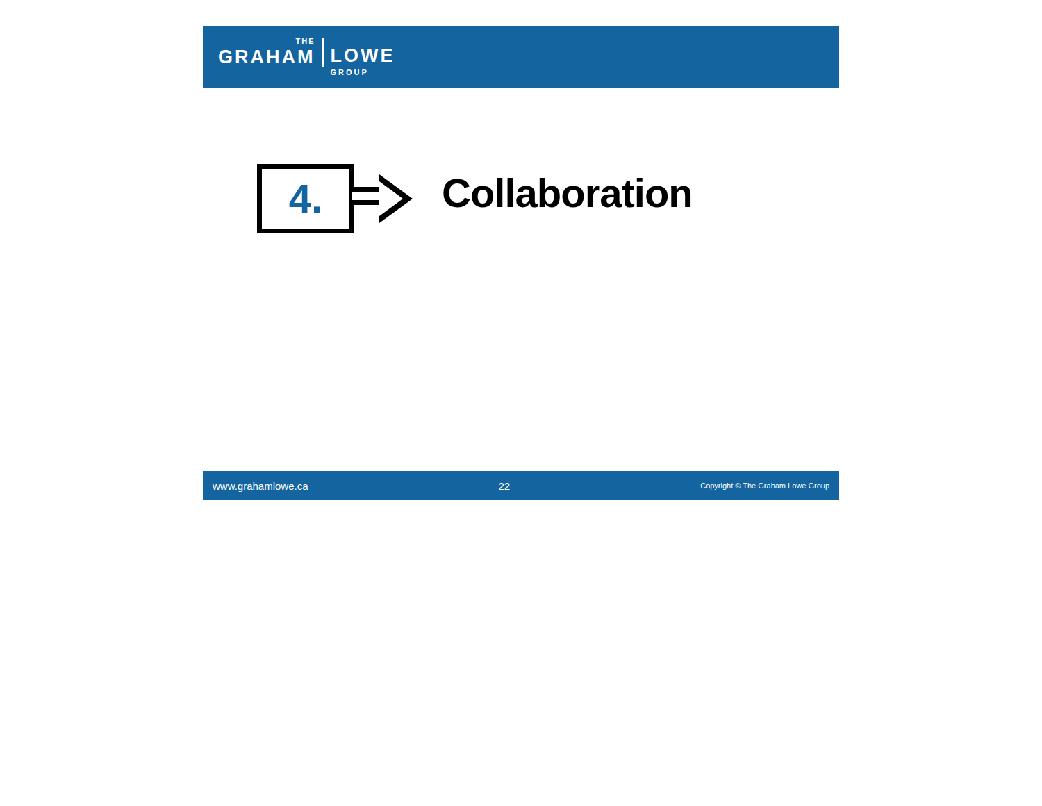THE GRAHAM
LOWE GROUP
4.
Collaboration
www.grahamlowe.ca
22
Copyright © The Graham Lowe Group